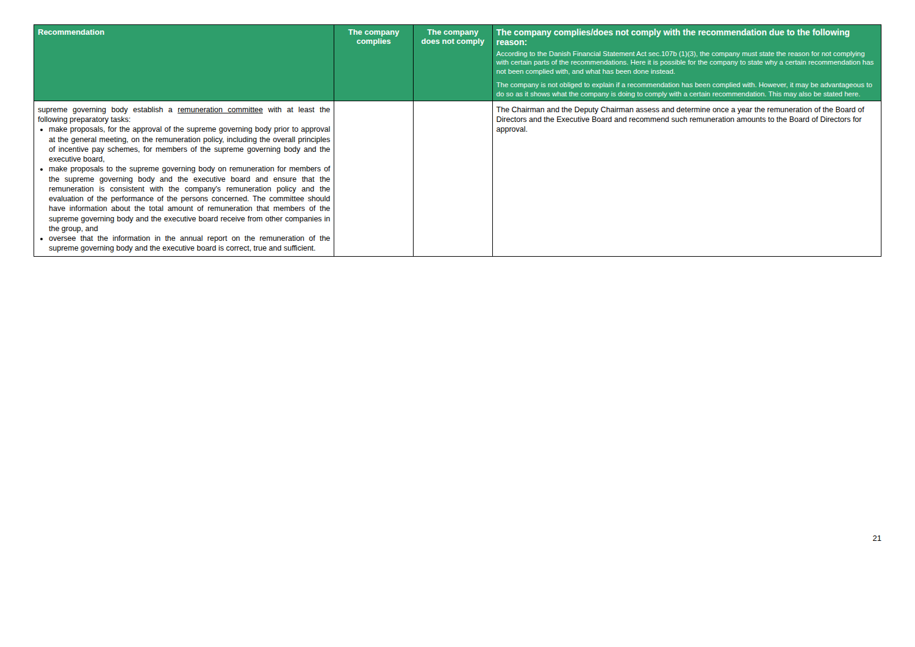| Recommendation | The company complies | The company does not comply | The company complies/does not comply with the recommendation due to the following reason: According to the Danish Financial Statement Act sec.107b (1)(3), the company must state the reason for not complying with certain parts of the recommendations. Here it is possible for the company to state why a certain recommendation has not been complied with, and what has been done instead. The company is not obliged to explain if a recommendation has been complied with. However, it may be advantageous to do so as it shows what the company is doing to comply with a certain recommendation. This may also be stated here. |
| --- | --- | --- | --- |
| supreme governing body establish a remuneration committee with at least the following preparatory tasks: make proposals, for the approval of the supreme governing body prior to approval at the general meeting, on the remuneration policy, including the overall principles of incentive pay schemes, for members of the supreme governing body and the executive board, make proposals to the supreme governing body on remuneration for members of the supreme governing body and the executive board and ensure that the remuneration is consistent with the company's remuneration policy and the evaluation of the performance of the persons concerned. The committee should have information about the total amount of remuneration that members of the supreme governing body and the executive board receive from other companies in the group, and oversee that the information in the annual report on the remuneration of the supreme governing body and the executive board is correct, true and sufficient. | | | The Chairman and the Deputy Chairman assess and determine once a year the remuneration of the Board of Directors and the Executive Board and recommend such remuneration amounts to the Board of Directors for approval. |
21